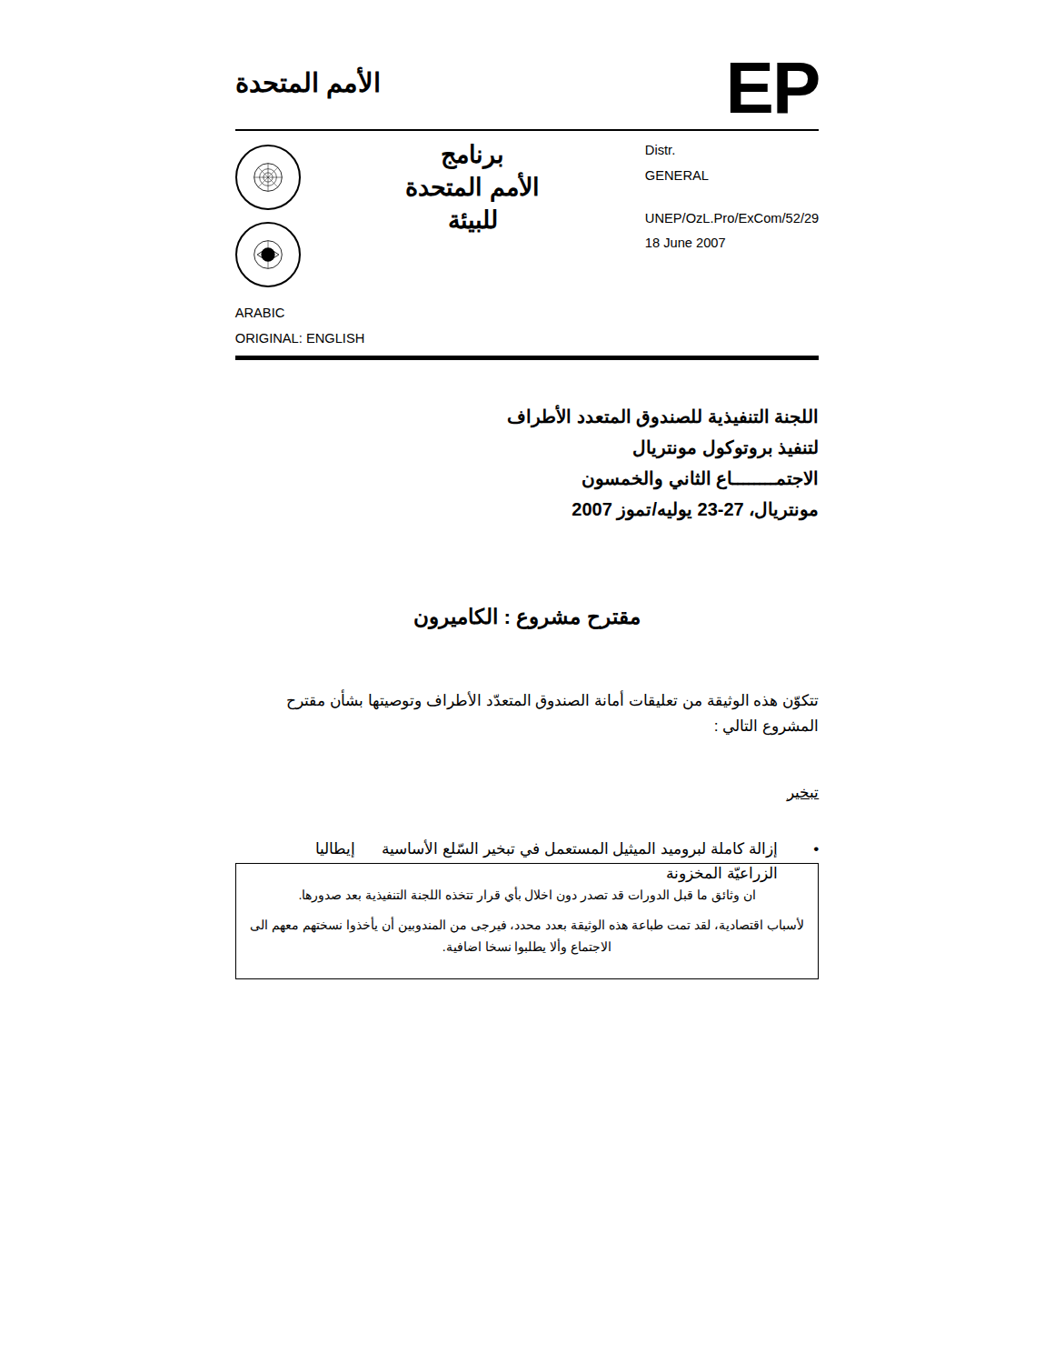EP
الأمم المتحدة
Distr.
GENERAL
UNEP/OzL.Pro/ExCom/52/29
18 June 2007
برنامج
الأمم المتحدة
للبيئة
ARABIC
ORIGINAL: ENGLISH
اللجنة التنفيذية للصندوق المتعدد الأطراف
لتنفيذ بروتوكول مونتريال
الاجتمــــــــاع الثاني والخمسون
مونتريال، 27-23 يوليه/تموز 2007
مقترح مشروع : الكاميرون
تتكوّن هذه الوثيقة من تعليقات أمانة الصندوق المتعدّد الأطراف وتوصيتها بشأن مقترح المشروع التالي :
تبخير
| • | إزالة كاملة لبروميد الميثيل المستعمل في تبخير السّلع الأساسية الزراعيّة المخزونة | إيطاليا |
ان وثائق ما قبل الدورات قد تصدر دون اخلال بأي قرار تتخذه اللجنة التنفيذية بعد صدورها.
لأسباب اقتصادية، لقد تمت طباعة هذه الوثيقة بعدد محدد، فيرجى من المندوبين أن يأخذوا نسختهم معهم الى الاجتماع وألا يطلبوا نسخا اضافية.